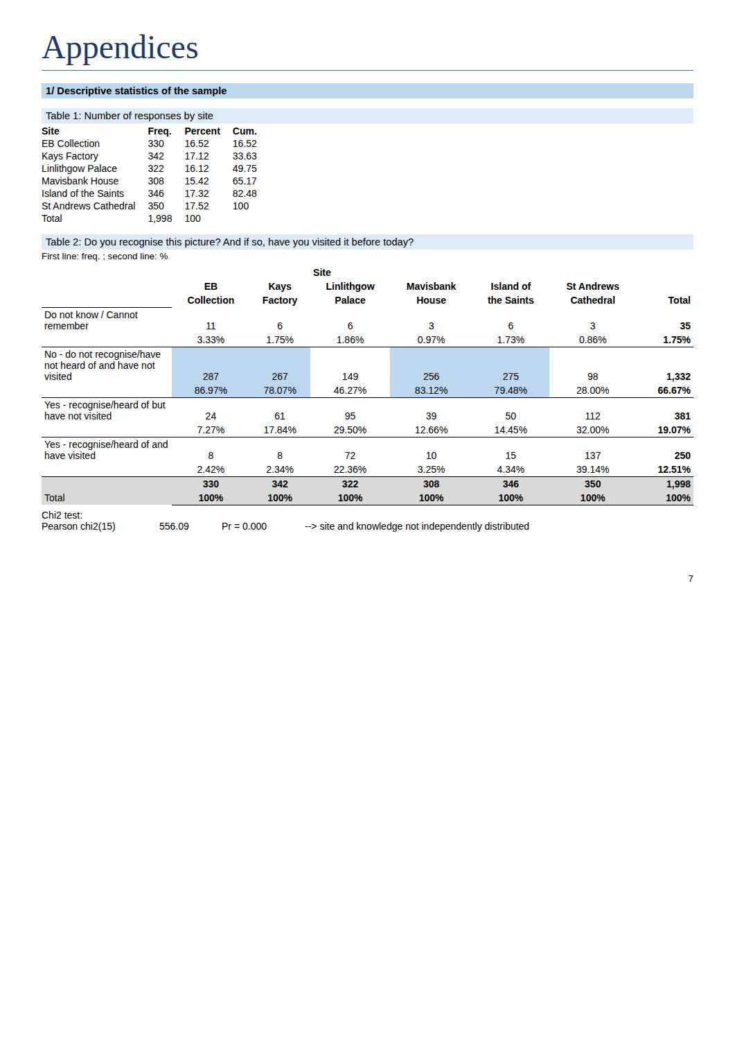Appendices
1/ Descriptive statistics of the sample
Table 1: Number of responses by site
| Site | Freq. | Percent | Cum. |
| --- | --- | --- | --- |
| EB Collection | 330 | 16.52 | 16.52 |
| Kays Factory | 342 | 17.12 | 33.63 |
| Linlithgow Palace | 322 | 16.12 | 49.75 |
| Mavisbank House | 308 | 15.42 | 65.17 |
| Island of the Saints | 346 | 17.32 | 82.48 |
| St Andrews Cathedral | 350 | 17.52 | 100 |
| Total | 1,998 | 100 | |
Table 2: Do you recognise this picture? And if so, have you visited it before today?
First line: freq. ; second line: %
| | Site | | | |
| | EB | Kays | Linlithgow | Mavisbank | Island of | St Andrews | |
| | Collection | Factory | Palace | House | the Saints | Cathedral | Total |
| Do not know / Cannot remember | 11 | 6 | 6 | 3 | 6 | 3 | 35 |
| | 3.33% | 1.75% | 1.86% | 0.97% | 1.73% | 0.86% | 1.75% |
| No - do not recognise/have not heard of and have not visited | 287 | 267 | 149 | 256 | 275 | 98 | 1,332 |
| | 86.97% | 78.07% | 46.27% | 83.12% | 79.48% | 28.00% | 66.67% |
| Yes - recognise/heard of but have not visited | 24 | 61 | 95 | 39 | 50 | 112 | 381 |
| | 7.27% | 17.84% | 29.50% | 12.66% | 14.45% | 32.00% | 19.07% |
| Yes - recognise/heard of and have visited | 8 | 8 | 72 | 10 | 15 | 137 | 250 |
| | 2.42% | 2.34% | 22.36% | 3.25% | 4.34% | 39.14% | 12.51% |
| Total | 330 | 342 | 322 | 308 | 346 | 350 | 1,998 |
| 100% | 100% | 100% | 100% | 100% | 100% | 100% |
Chi2 test:
Pearson chi2(15) 556.09 Pr = 0.000 --> site and knowledge not independently distributed
7